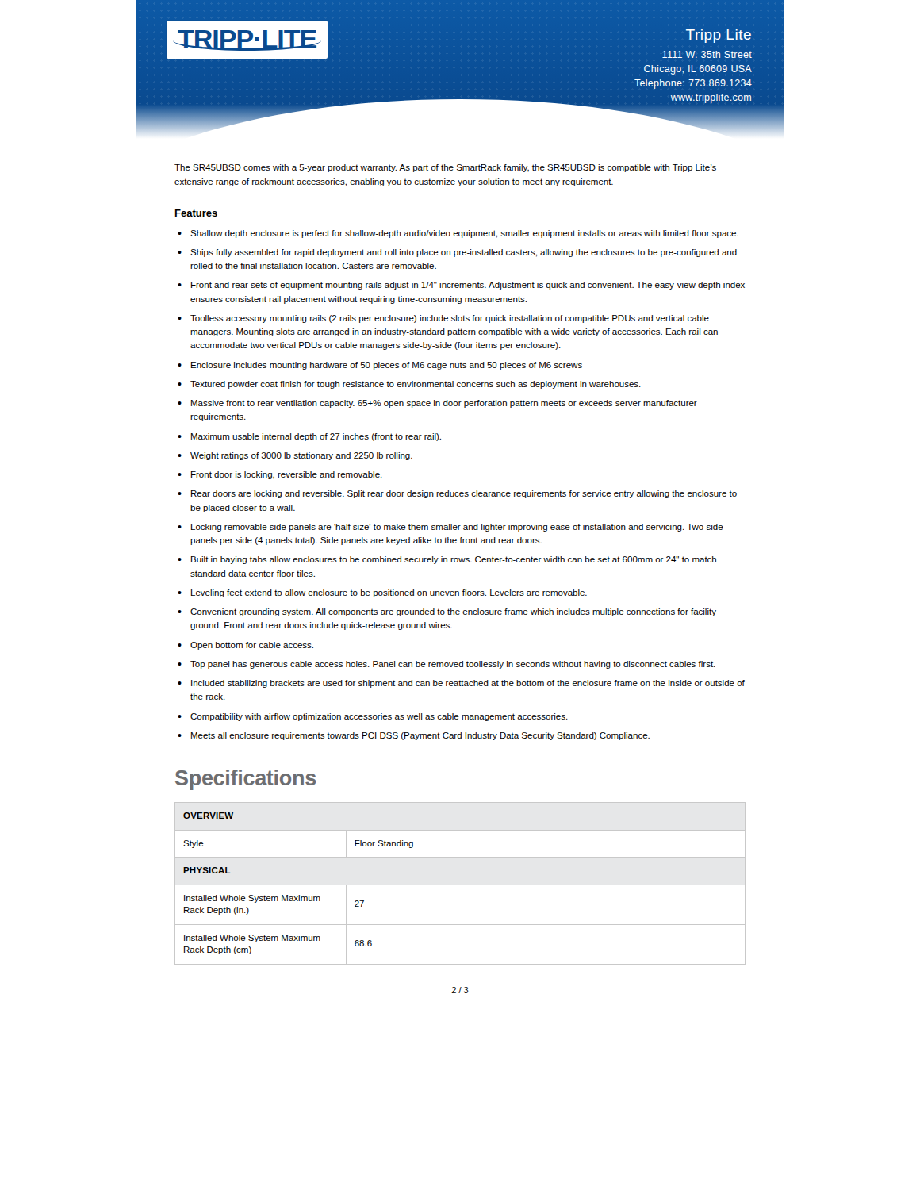TRIPP·LITE
Tripp Lite
1111 W. 35th Street
Chicago, IL 60609 USA
Telephone: 773.869.1234
www.tripplite.com
The SR45UBSD comes with a 5-year product warranty. As part of the SmartRack family, the SR45UBSD is compatible with Tripp Lite’s extensive range of rackmount accessories, enabling you to customize your solution to meet any requirement.
Features
Shallow depth enclosure is perfect for shallow-depth audio/video equipment, smaller equipment installs or areas with limited floor space.
Ships fully assembled for rapid deployment and roll into place on pre-installed casters, allowing the enclosures to be pre-configured and rolled to the final installation location. Casters are removable.
Front and rear sets of equipment mounting rails adjust in 1/4" increments. Adjustment is quick and convenient. The easy-view depth index ensures consistent rail placement without requiring time-consuming measurements.
Toolless accessory mounting rails (2 rails per enclosure) include slots for quick installation of compatible PDUs and vertical cable managers. Mounting slots are arranged in an industry-standard pattern compatible with a wide variety of accessories. Each rail can accommodate two vertical PDUs or cable managers side-by-side (four items per enclosure).
Enclosure includes mounting hardware of 50 pieces of M6 cage nuts and 50 pieces of M6 screws
Textured powder coat finish for tough resistance to environmental concerns such as deployment in warehouses.
Massive front to rear ventilation capacity. 65+% open space in door perforation pattern meets or exceeds server manufacturer requirements.
Maximum usable internal depth of 27 inches (front to rear rail).
Weight ratings of 3000 lb stationary and 2250 lb rolling.
Front door is locking, reversible and removable.
Rear doors are locking and reversible. Split rear door design reduces clearance requirements for service entry allowing the enclosure to be placed closer to a wall.
Locking removable side panels are 'half size' to make them smaller and lighter improving ease of installation and servicing. Two side panels per side (4 panels total). Side panels are keyed alike to the front and rear doors.
Built in baying tabs allow enclosures to be combined securely in rows. Center-to-center width can be set at 600mm or 24" to match standard data center floor tiles.
Leveling feet extend to allow enclosure to be positioned on uneven floors. Levelers are removable.
Convenient grounding system. All components are grounded to the enclosure frame which includes multiple connections for facility ground. Front and rear doors include quick-release ground wires.
Open bottom for cable access.
Top panel has generous cable access holes. Panel can be removed toollessly in seconds without having to disconnect cables first.
Included stabilizing brackets are used for shipment and can be reattached at the bottom of the enclosure frame on the inside or outside of the rack.
Compatibility with airflow optimization accessories as well as cable management accessories.
Meets all enclosure requirements towards PCI DSS (Payment Card Industry Data Security Standard) Compliance.
Specifications
| OVERVIEW |
| Style | Floor Standing |
| PHYSICAL |
| Installed Whole System Maximum Rack Depth (in.) | 27 |
| Installed Whole System Maximum Rack Depth (cm) | 68.6 |
2 / 3